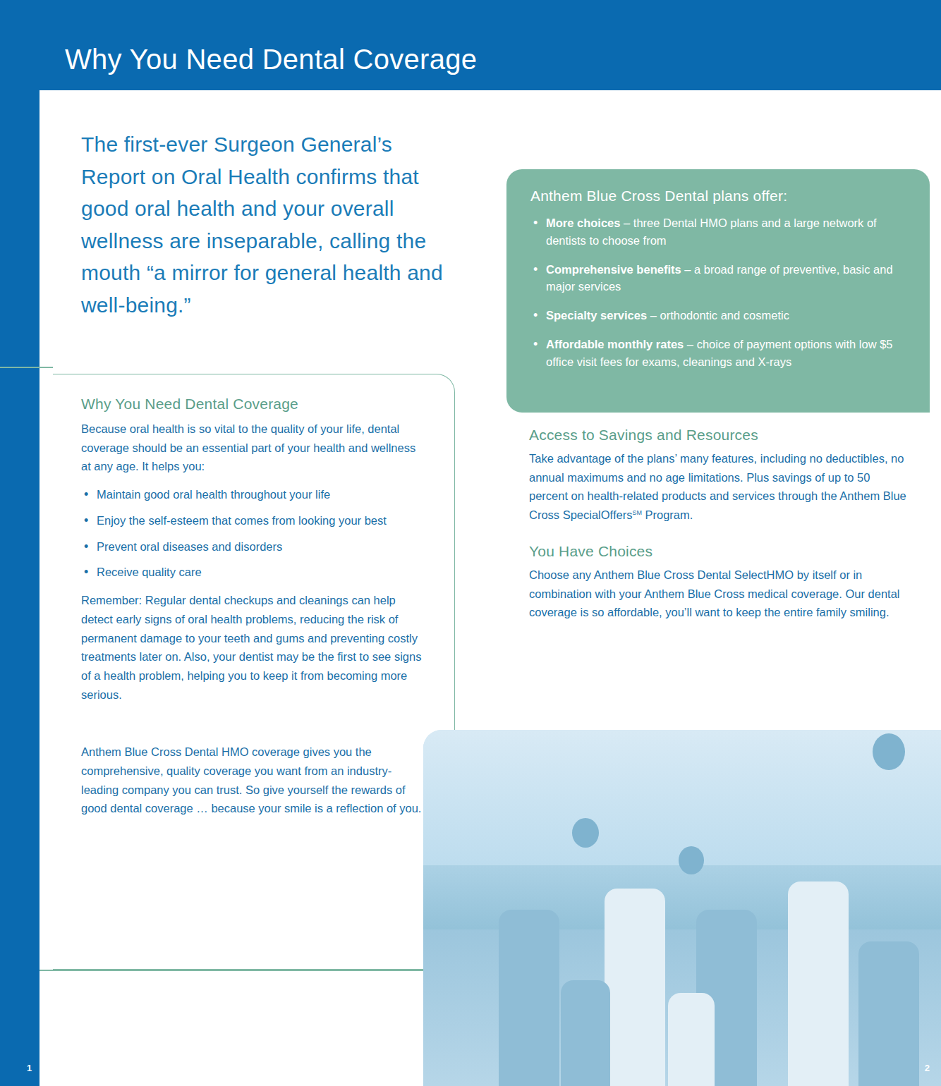Why You Need Dental Coverage
The first-ever Surgeon General’s Report on Oral Health confirms that good oral health and your overall wellness are inseparable, calling the mouth “a mirror for general health and well-being.”
Anthem Blue Cross Dental plans offer:
More choices – three Dental HMO plans and a large network of dentists to choose from
Comprehensive benefits – a broad range of preventive, basic and major services
Specialty services – orthodontic and cosmetic
Affordable monthly rates – choice of payment options with low $5 office visit fees for exams, cleanings and X-rays
Why You Need Dental Coverage
Because oral health is so vital to the quality of your life, dental coverage should be an essential part of your health and wellness at any age. It helps you:
Maintain good oral health throughout your life
Enjoy the self-esteem that comes from looking your best
Prevent oral diseases and disorders
Receive quality care
Remember: Regular dental checkups and cleanings can help detect early signs of oral health problems, reducing the risk of permanent damage to your teeth and gums and preventing costly treatments later on. Also, your dentist may be the first to see signs of a health problem, helping you to keep it from becoming more serious.
Anthem Blue Cross Dental HMO coverage gives you the comprehensive, quality coverage you want from an industry-leading company you can trust. So give yourself the rewards of good dental coverage … because your smile is a reflection of you.
Access to Savings and Resources
Take advantage of the plans’ many features, including no deductibles, no annual maximums and no age limitations. Plus savings of up to 50 percent on health-related products and services through the Anthem Blue Cross SpecialOffersSM Program.
You Have Choices
Choose any Anthem Blue Cross Dental SelectHMO by itself or in combination with your Anthem Blue Cross medical coverage. Our dental coverage is so affordable, you’ll want to keep the entire family smiling.
1
2